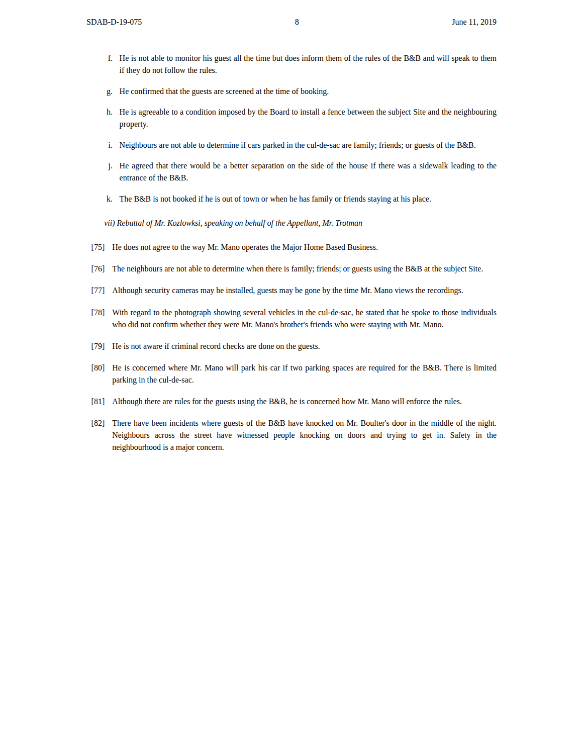SDAB-D-19-075 8 June 11, 2019
He is not able to monitor his guest all the time but does inform them of the rules of the B&B and will speak to them if they do not follow the rules.
He confirmed that the guests are screened at the time of booking.
He is agreeable to a condition imposed by the Board to install a fence between the subject Site and the neighbouring property.
Neighbours are not able to determine if cars parked in the cul-de-sac are family; friends; or guests of the B&B.
He agreed that there would be a better separation on the side of the house if there was a sidewalk leading to the entrance of the B&B.
The B&B is not booked if he is out of town or when he has family or friends staying at his place.
vii) Rebuttal of Mr. Kozlowksi, speaking on behalf of the Appellant, Mr. Trotman
[75] He does not agree to the way Mr. Mano operates the Major Home Based Business.
[76] The neighbours are not able to determine when there is family; friends; or guests using the B&B at the subject Site.
[77] Although security cameras may be installed, guests may be gone by the time Mr. Mano views the recordings.
[78] With regard to the photograph showing several vehicles in the cul-de-sac, he stated that he spoke to those individuals who did not confirm whether they were Mr. Mano's brother's friends who were staying with Mr. Mano.
[79] He is not aware if criminal record checks are done on the guests.
[80] He is concerned where Mr. Mano will park his car if two parking spaces are required for the B&B. There is limited parking in the cul-de-sac.
[81] Although there are rules for the guests using the B&B, he is concerned how Mr. Mano will enforce the rules.
[82] There have been incidents where guests of the B&B have knocked on Mr. Boulter's door in the middle of the night. Neighbours across the street have witnessed people knocking on doors and trying to get in. Safety in the neighbourhood is a major concern.